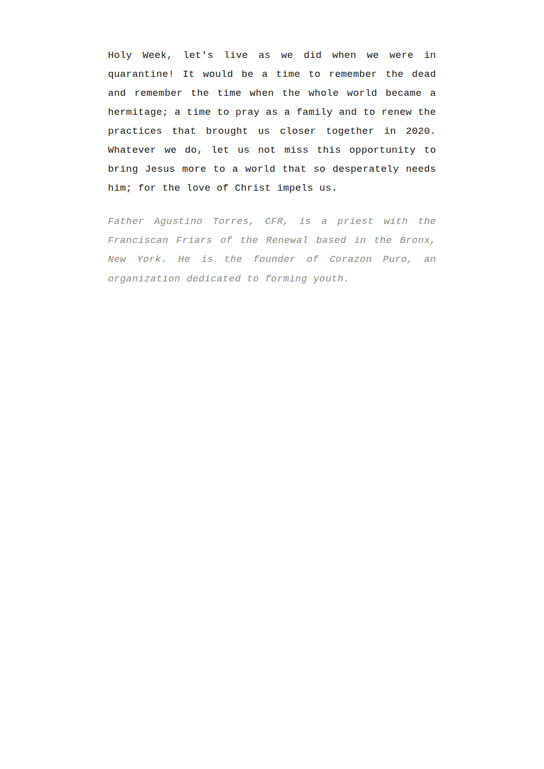Holy Week, let's live as we did when we were in quarantine! It would be a time to remember the dead and remember the time when the whole world became a hermitage; a time to pray as a family and to renew the practices that brought us closer together in 2020. Whatever we do, let us not miss this opportunity to bring Jesus more to a world that so desperately needs him; for the love of Christ impels us.
Father Agustino Torres, CFR, is a priest with the Franciscan Friars of the Renewal based in the Bronx, New York. He is the founder of Corazon Puro, an organization dedicated to forming youth.